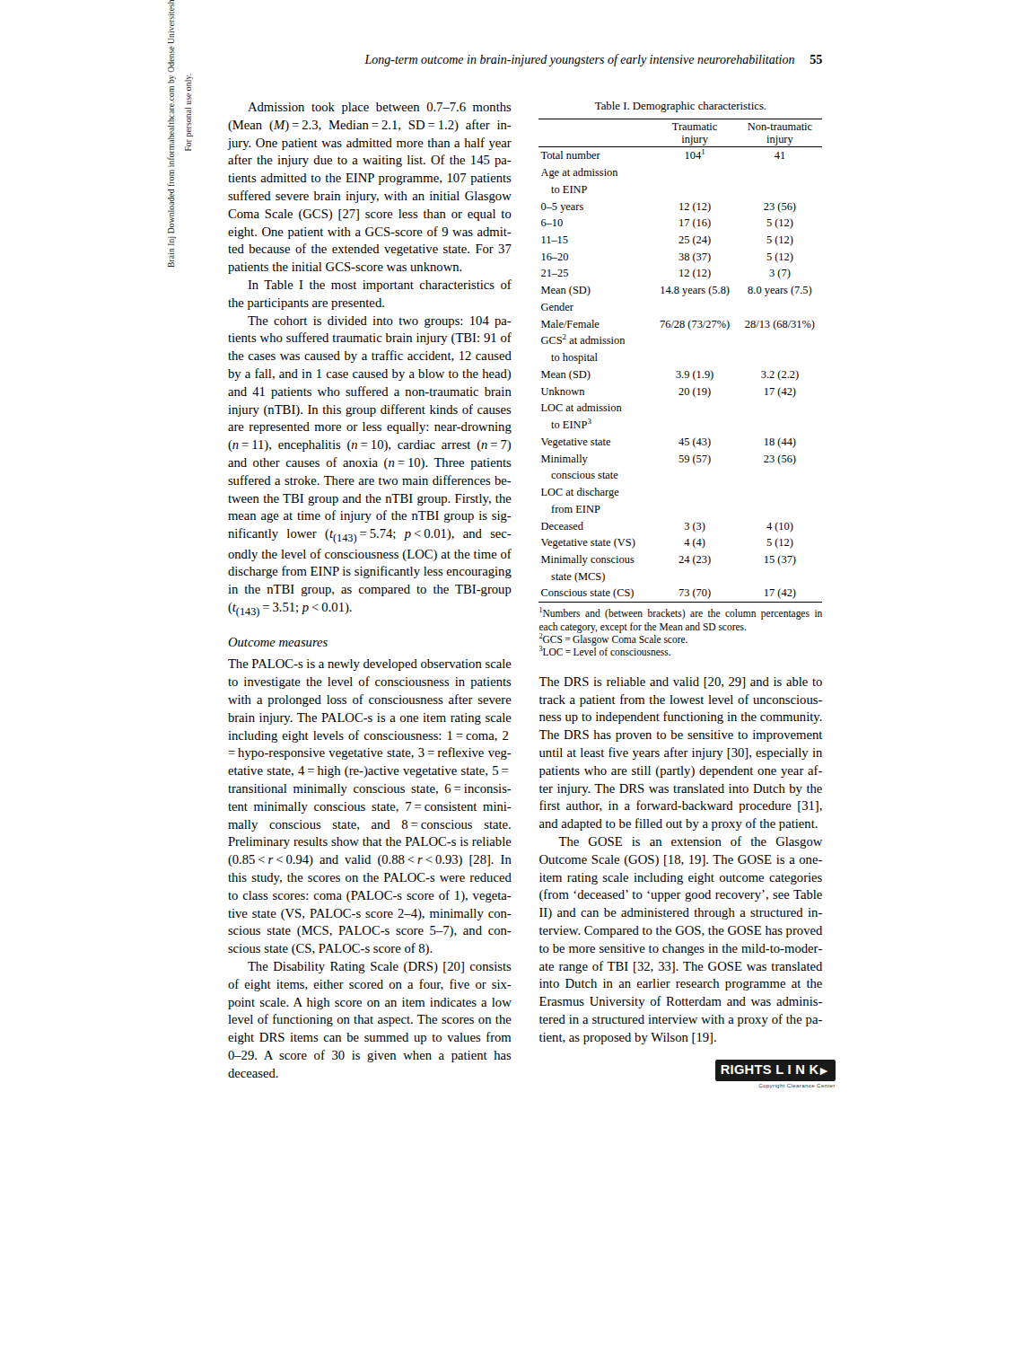Brain Inj Downloaded from informahealthcare.com by Odense Universiteshospital on 04/25/10 For personal use only.
Long-term outcome in brain-injured youngsters of early intensive neurorehabilitation 55
Admission took place between 0.7–7.6 months (Mean (M) = 2.3, Median = 2.1, SD = 1.2) after injury. One patient was admitted more than a half year after the injury due to a waiting list. Of the 145 patients admitted to the EINP programme, 107 patients suffered severe brain injury, with an initial Glasgow Coma Scale (GCS) [27] score less than or equal to eight. One patient with a GCS-score of 9 was admitted because of the extended vegetative state. For 37 patients the initial GCS-score was unknown.
In Table I the most important characteristics of the participants are presented.
The cohort is divided into two groups: 104 patients who suffered traumatic brain injury (TBI: 91 of the cases was caused by a traffic accident, 12 caused by a fall, and in 1 case caused by a blow to the head) and 41 patients who suffered a non-traumatic brain injury (nTBI). In this group different kinds of causes are represented more or less equally: near-drowning (n = 11), encephalitis (n = 10), cardiac arrest (n = 7) and other causes of anoxia (n = 10). Three patients suffered a stroke. There are two main differences between the TBI group and the nTBI group. Firstly, the mean age at time of injury of the nTBI group is significantly lower (t(143) = 5.74; p < 0.01), and secondly the level of consciousness (LOC) at the time of discharge from EINP is significantly less encouraging in the nTBI group, as compared to the TBI-group (t(143) = 3.51; p < 0.01).
Outcome measures
The PALOC-s is a newly developed observation scale to investigate the level of consciousness in patients with a prolonged loss of consciousness after severe brain injury. The PALOC-s is a one item rating scale including eight levels of consciousness: 1 = coma, 2 = hypo-responsive vegetative state, 3 = reflexive vegetative state, 4 = high (re-)active vegetative state, 5 = transitional minimally conscious state, 6 = inconsistent minimally conscious state, 7 = consistent minimally conscious state, and 8 = conscious state. Preliminary results show that the PALOC-s is reliable (0.85 < r < 0.94) and valid (0.88 < r < 0.93) [28]. In this study, the scores on the PALOC-s were reduced to class scores: coma (PALOC-s score of 1), vegetative state (VS, PALOC-s score 2–4), minimally conscious state (MCS, PALOC-s score 5–7), and conscious state (CS, PALOC-s score of 8).
The Disability Rating Scale (DRS) [20] consists of eight items, either scored on a four, five or six-point scale. A high score on an item indicates a low level of functioning on that aspect. The scores on the eight DRS items can be summed up to values from 0–29. A score of 30 is given when a patient has deceased.
Table I. Demographic characteristics.
| | Traumatic injury | Non-traumatic injury |
| --- | --- | --- |
| Total number | 104 1 | 41 |
| Age at admission | | |
| to EINP | | |
| 0–5 years | 12 (12) | 23 (56) |
| 6–10 | 17 (16) | 5 (12) |
| 11–15 | 25 (24) | 5 (12) |
| 16–20 | 38 (37) | 5 (12) |
| 21–25 | 12 (12) | 3 (7) |
| Mean (SD) | 14.8 years (5.8) | 8.0 years (7.5) |
| Gender | | |
| Male/Female | 76/28 (73/27%) | 28/13 (68/31%) |
| GCS 2 at admission | | |
| to hospital | | |
| Mean (SD) | 3.9 (1.9) | 3.2 (2.2) |
| Unknown | 20 (19) | 17 (42) |
| LOC at admission | | |
| to EINP 3 | | |
| Vegetative state | 45 (43) | 18 (44) |
| Minimally | 59 (57) | 23 (56) |
| conscious state | | |
| LOC at discharge | | |
| from EINP | | |
| Deceased | 3 (3) | 4 (10) |
| Vegetative state (VS) | 4 (4) | 5 (12) |
| Minimally conscious | 24 (23) | 15 (37) |
| state (MCS) | | |
| Conscious state (CS) | 73 (70) | 17 (42) |
1Numbers and (between brackets) are the column percentages in each category, except for the Mean and SD scores.
2GCS = Glasgow Coma Scale score.
3LOC = Level of consciousness.
The DRS is reliable and valid [20, 29] and is able to track a patient from the lowest level of unconsciousness up to independent functioning in the community. The DRS has proven to be sensitive to improvement until at least five years after injury [30], especially in patients who are still (partly) dependent one year after injury. The DRS was translated into Dutch by the first author, in a forward-backward procedure [31], and adapted to be filled out by a proxy of the patient.
The GOSE is an extension of the Glasgow Outcome Scale (GOS) [18, 19]. The GOSE is a one-item rating scale including eight outcome categories (from ‘deceased’ to ‘upper good recovery’, see Table II) and can be administered through a structured interview. Compared to the GOS, the GOSE has proved to be more sensitive to changes in the mild-to-moderate range of TBI [32, 33]. The GOSE was translated into Dutch in an earlier research programme at the Erasmus University of Rotterdam and was administered in a structured interview with a proxy of the patient, as proposed by Wilson [19].
RIGHTS L I N K▸
Copyright Clearance Center